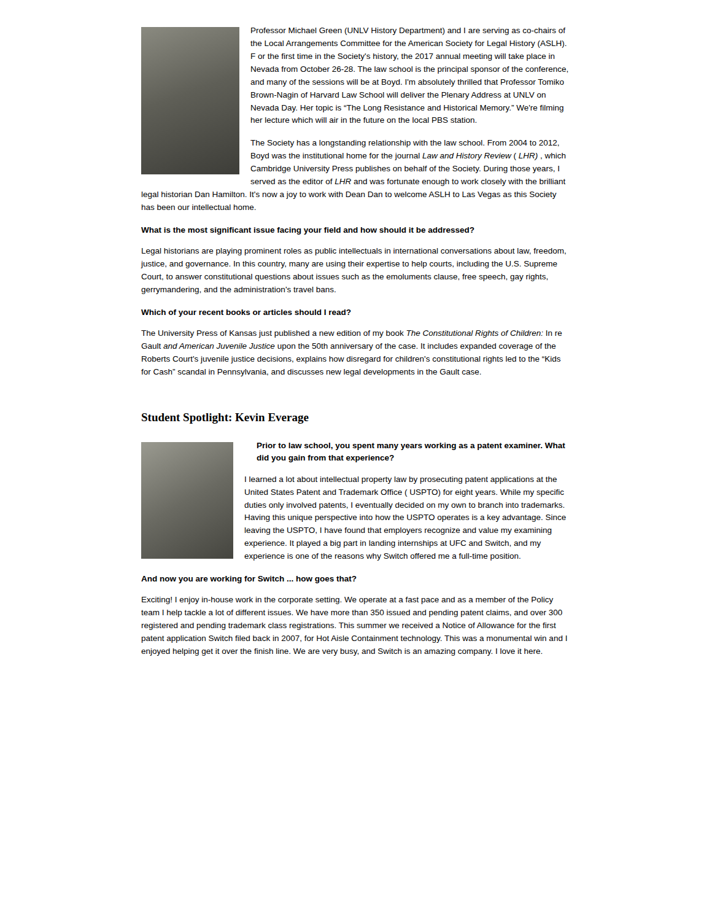Professor Michael Green (UNLV History Department) and I are serving as co-chairs of the Local Arrangements Committee for the American Society for Legal History (ASLH). F or the first time in the Society's history, the 2017 annual meeting will take place in Nevada from October 26-28. The law school is the principal sponsor of the conference, and many of the sessions will be at Boyd. I'm absolutely thrilled that Professor Tomiko Brown-Nagin of Harvard Law School will deliver the Plenary Address at UNLV on Nevada Day. Her topic is “The Long Resistance and Historical Memory.” We're filming her lecture which will air in the future on the local PBS station.
The Society has a longstanding relationship with the law school. From 2004 to 2012, Boyd was the institutional home for the journal Law and History Review ( LHR) , which Cambridge University Press publishes on behalf of the Society. During those years, I served as the editor of LHR and was fortunate enough to work closely with the brilliant legal historian Dan Hamilton. It's now a joy to work with Dean Dan to welcome ASLH to Las Vegas as this Society has been our intellectual home.
What is the most significant issue facing your field and how should it be addressed?
Legal historians are playing prominent roles as public intellectuals in international conversations about law, freedom, justice, and governance. In this country, many are using their expertise to help courts, including the U.S. Supreme Court, to answer constitutional questions about issues such as the emoluments clause, free speech, gay rights, gerrymandering, and the administration's travel bans.
Which of your recent books or articles should I read?
The University Press of Kansas just published a new edition of my book The Constitutional Rights of Children: In re Gault and American Juvenile Justice upon the 50th anniversary of the case. It includes expanded coverage of the Roberts Court's juvenile justice decisions, explains how disregard for children's constitutional rights led to the “Kids for Cash” scandal in Pennsylvania, and discusses new legal developments in the Gault case.
Student Spotlight: Kevin Everage
Prior to law school, you spent many years working as a patent examiner. What did you gain from that experience?
I learned a lot about intellectual property law by prosecuting patent applications at the United States Patent and Trademark Office ( USPTO) for eight years. While my specific duties only involved patents, I eventually decided on my own to branch into trademarks. Having this unique perspective into how the USPTO operates is a key advantage. Since leaving the USPTO, I have found that employers recognize and value my examining experience. It played a big part in landing internships at UFC and Switch, and my experience is one of the reasons why Switch offered me a full-time position.
And now you are working for Switch ... how goes that?
Exciting! I enjoy in-house work in the corporate setting. We operate at a fast pace and as a member of the Policy team I help tackle a lot of different issues. We have more than 350 issued and pending patent claims, and over 300 registered and pending trademark class registrations. This summer we received a Notice of Allowance for the first patent application Switch filed back in 2007, for Hot Aisle Containment technology. This was a monumental win and I enjoyed helping get it over the finish line. We are very busy, and Switch is an amazing company. I love it here.